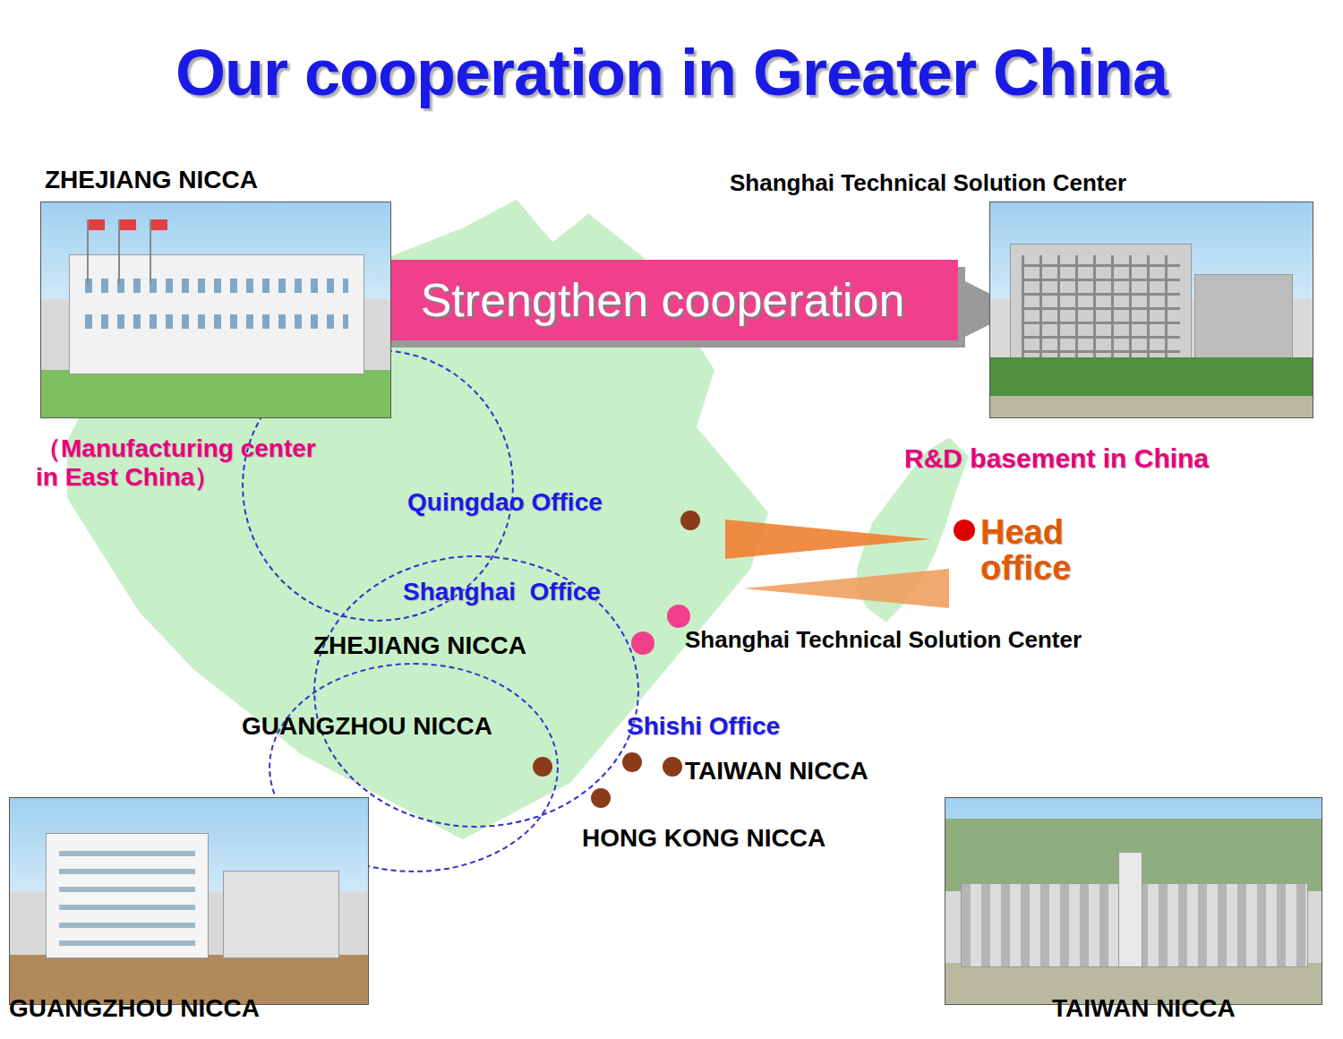Our cooperation in Greater China
Strengthen cooperation
ZHEJIANG NICCA
Shanghai Technical Solution Center
（Manufacturing center in East China）
R&D basement in China
Quingdao Office
Shanghai Office
ZHEJIANG NICCA
Shanghai Technical Solution Center
Head
office
GUANGZHOU NICCA
Shishi Office
TAIWAN NICCA
HONG KONG NICCA
GUANGZHOU NICCA
TAIWAN NICCA